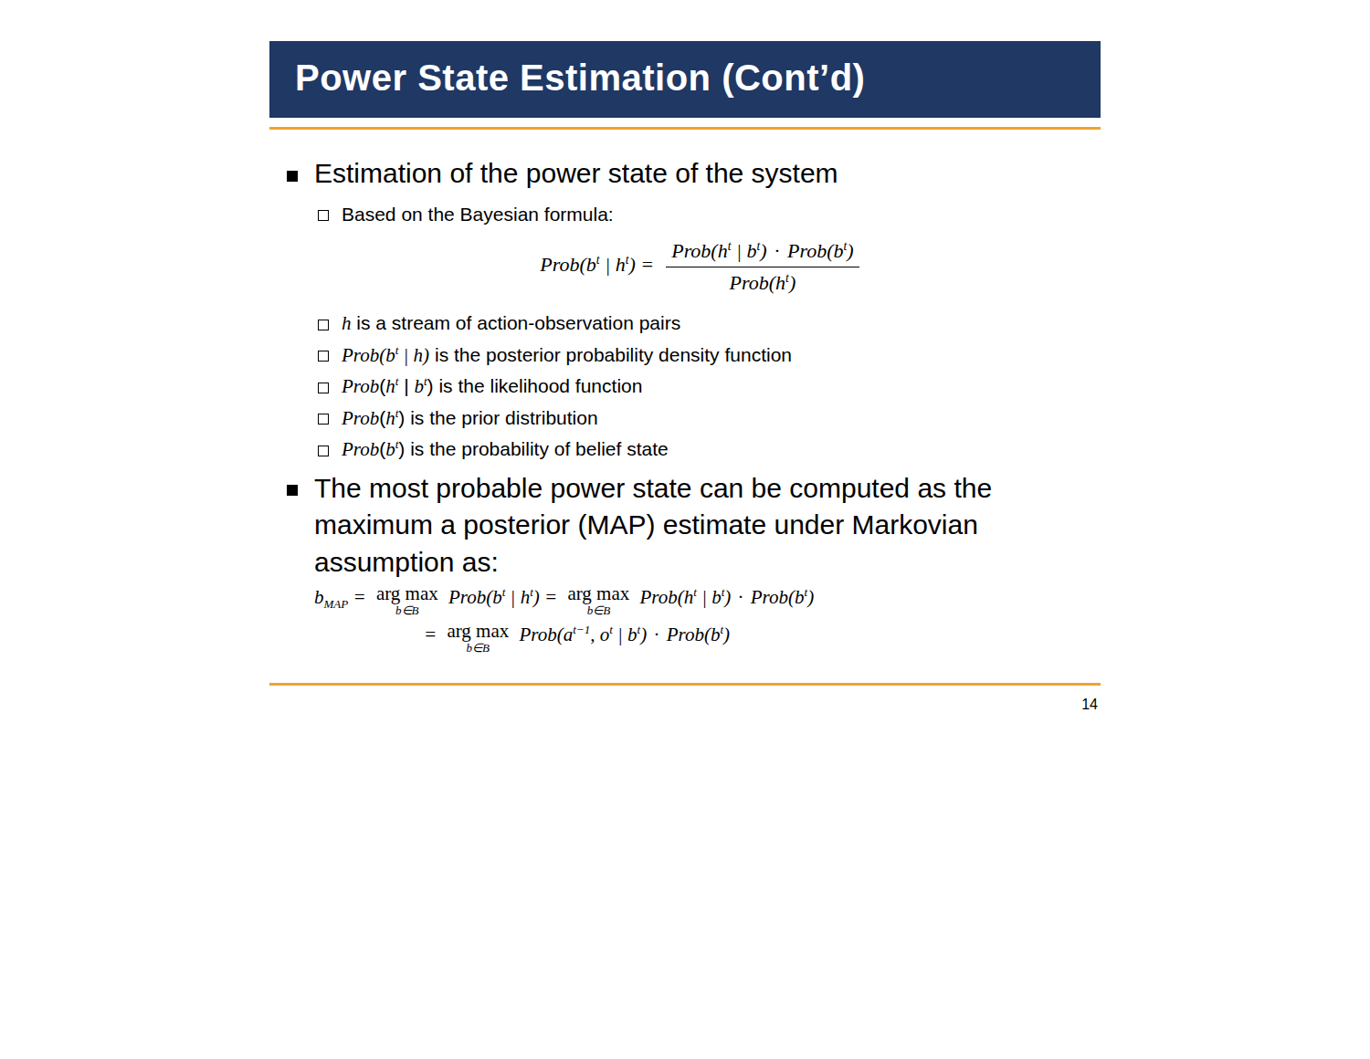Power State Estimation (Cont’d)
Estimation of the power state of the system
Based on the Bayesian formula:
Prob(bt | ht) = Prob(ht | bt) · Prob(bt) Prob(ht)
h is a stream of action-observation pairs
Prob(bt | h) is the posterior probability density function
Prob(ht | bt) is the likelihood function
Prob(ht) is the prior distribution
Prob(bt) is the probability of belief state
The most probable power state can be computed as the maximum a posterior (MAP) estimate under Markovian assumption as:
bMAP = arg max b∈B Prob(bt | ht) = arg max b∈B Prob(ht | bt) · Prob(bt)
= arg max b∈B Prob(at−1, ot | bt) · Prob(bt)
14